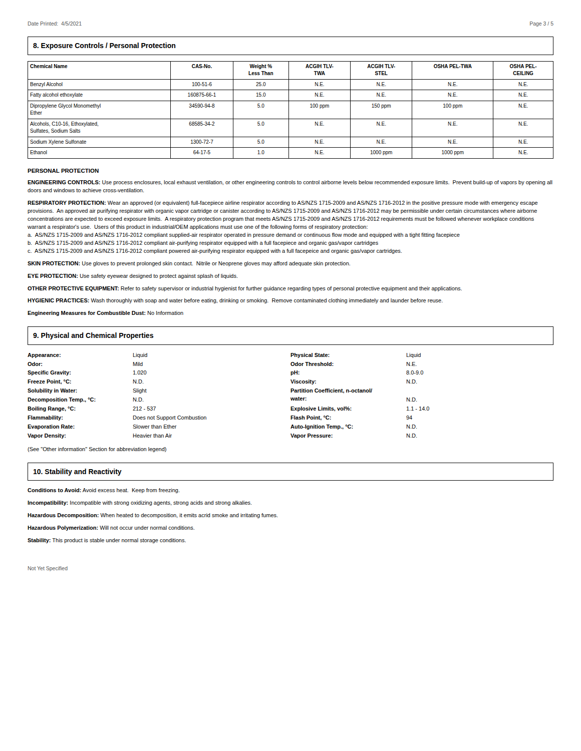Date Printed: 4/5/2021 Page 3 / 5
8. Exposure Controls / Personal Protection
| Chemical Name | CAS-No. | Weight % Less Than | ACGIH TLV- TWA | ACGIH TLV- STEL | OSHA PEL-TWA | OSHA PEL- CEILING |
| --- | --- | --- | --- | --- | --- | --- |
| Benzyl Alcohol | 100-51-6 | 25.0 | N.E. | N.E. | N.E. | N.E. |
| Fatty alcohol ethoxylate | 160875-66-1 | 15.0 | N.E. | N.E. | N.E. | N.E. |
| Dipropylene Glycol Monomethyl Ether | 34590-94-8 | 5.0 | 100 ppm | 150 ppm | 100 ppm | N.E. |
| Alcohols, C10-16, Ethoxylated, Sulfates, Sodium Salts | 68585-34-2 | 5.0 | N.E. | N.E. | N.E. | N.E. |
| Sodium Xylene Sulfonate | 1300-72-7 | 5.0 | N.E. | N.E. | N.E. | N.E. |
| Ethanol | 64-17-5 | 1.0 | N.E. | 1000 ppm | 1000 ppm | N.E. |
PERSONAL PROTECTION
ENGINEERING CONTROLS: Use process enclosures, local exhaust ventilation, or other engineering controls to control airborne levels below recommended exposure limits. Prevent build-up of vapors by opening all doors and windows to achieve cross-ventilation.
RESPIRATORY PROTECTION: Wear an approved (or equivalent) full-facepiece airline respirator according to AS/NZS 1715-2009 and AS/NZS 1716-2012 in the positive pressure mode with emergency escape provisions. An approved air purifying respirator with organic vapor cartridge or canister according to AS/NZS 1715-2009 and AS/NZS 1716-2012 may be permissible under certain circumstances where airborne concentrations are expected to exceed exposure limits. A respiratory protection program that meets AS/NZS 1715-2009 and AS/NZS 1716-2012 requirements must be followed whenever workplace conditions warrant a respirator's use. Users of this product in industrial/OEM applications must use one of the following forms of respiratory protection:
a. AS/NZS 1715-2009 and AS/NZS 1716-2012 compliant supplied-air respirator operated in pressure demand or continuous flow mode and equipped with a tight fitting facepiece
b. AS/NZS 1715-2009 and AS/NZS 1716-2012 compliant air-purifying respirator equipped with a full facepiece and organic gas/vapor cartridges
c. AS/NZS 1715-2009 and AS/NZS 1716-2012 compliant powered air-purifying respirator equipped with a full facepeice and organic gas/vapor cartridges.
SKIN PROTECTION: Use gloves to prevent prolonged skin contact. Nitrile or Neoprene gloves may afford adequate skin protection.
EYE PROTECTION: Use safety eyewear designed to protect against splash of liquids.
OTHER PROTECTIVE EQUIPMENT: Refer to safety supervisor or industrial hygienist for further guidance regarding types of personal protective equipment and their applications.
HYGIENIC PRACTICES: Wash thoroughly with soap and water before eating, drinking or smoking. Remove contaminated clothing immediately and launder before reuse.
Engineering Measures for Combustible Dust: No Information
9. Physical and Chemical Properties
| Appearance: | Liquid | Physical State: | Liquid |
| Odor: | Mild | Odor Threshold: | N.E. |
| Specific Gravity: | 1.020 | pH: | 8.0-9.0 |
| Freeze Point, °C: | N.D. | Viscosity: | N.D. |
| Solubility in Water: | Slight | Partition Coefficient, n-octanol/ water: | N.D. |
| Decomposition Temp., °C: | N.D. |
| Boiling Range, °C: | 212 - 537 | Explosive Limits, vol%: | 1.1 - 14.0 |
| Flammability: | Does not Support Combustion | Flash Point, °C: | 94 |
| Evaporation Rate: | Slower than Ether | Auto-Ignition Temp., °C: | N.D. |
| Vapor Density: | Heavier than Air | Vapor Pressure: | N.D. |
(See "Other information" Section for abbreviation legend)
10. Stability and Reactivity
Conditions to Avoid: Avoid excess heat. Keep from freezing.
Incompatibility: Incompatible with strong oxidizing agents, strong acids and strong alkalies.
Hazardous Decomposition: When heated to decomposition, it emits acrid smoke and irritating fumes.
Hazardous Polymerization: Will not occur under normal conditions.
Stability: This product is stable under normal storage conditions.
Not Yet Specified